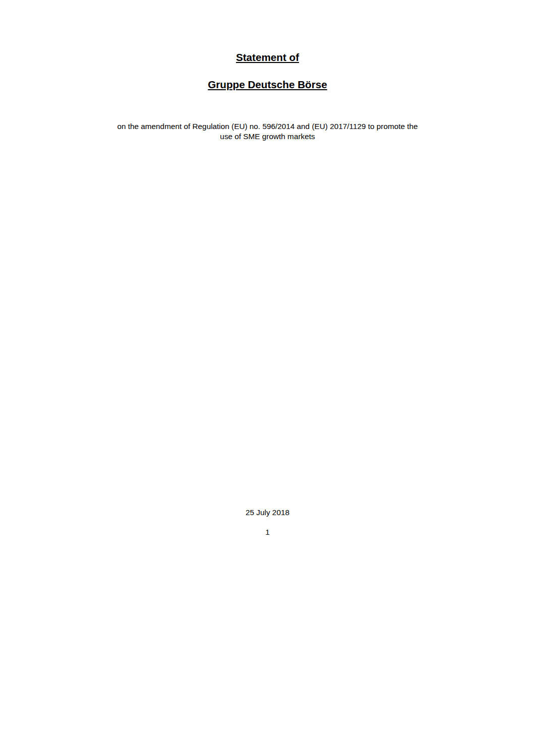Statement of
Gruppe Deutsche Börse
on the amendment of Regulation (EU) no. 596/2014 and (EU) 2017/1129 to promote the use of SME growth markets
25 July 2018
1